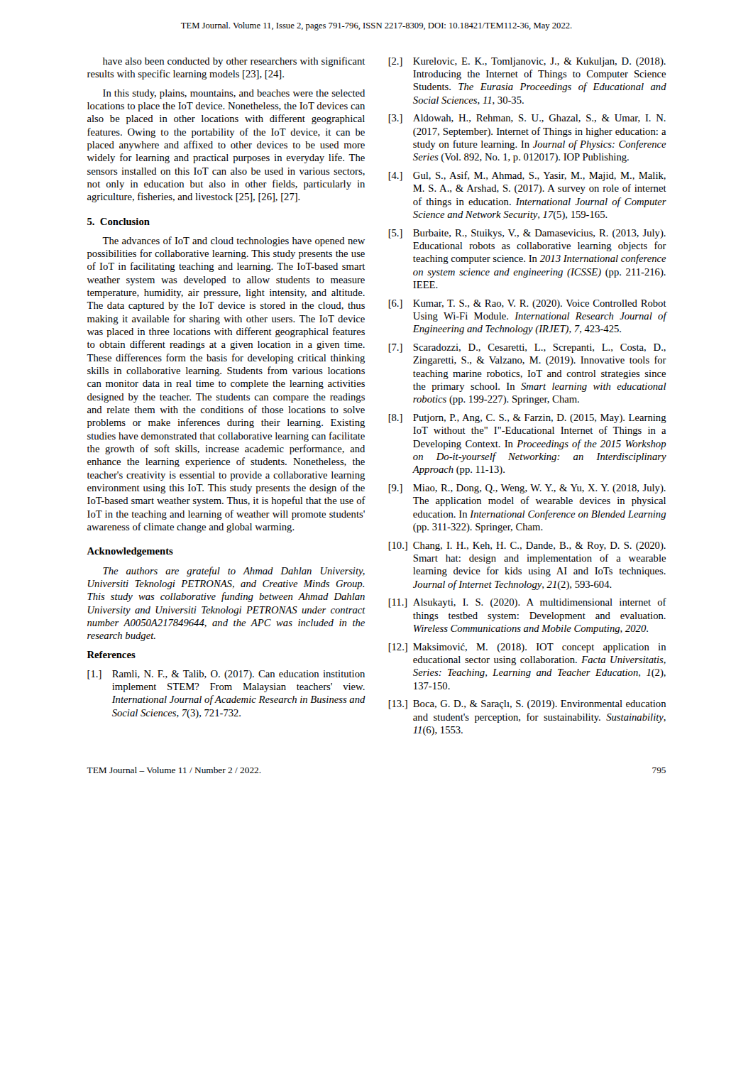TEM Journal. Volume 11, Issue 2, pages 791-796, ISSN 2217-8309, DOI: 10.18421/TEM112-36, May 2022.
have also been conducted by other researchers with significant results with specific learning models [23], [24].
In this study, plains, mountains, and beaches were the selected locations to place the IoT device. Nonetheless, the IoT devices can also be placed in other locations with different geographical features. Owing to the portability of the IoT device, it can be placed anywhere and affixed to other devices to be used more widely for learning and practical purposes in everyday life. The sensors installed on this IoT can also be used in various sectors, not only in education but also in other fields, particularly in agriculture, fisheries, and livestock [25], [26], [27].
5. Conclusion
The advances of IoT and cloud technologies have opened new possibilities for collaborative learning. This study presents the use of IoT in facilitating teaching and learning. The IoT-based smart weather system was developed to allow students to measure temperature, humidity, air pressure, light intensity, and altitude. The data captured by the IoT device is stored in the cloud, thus making it available for sharing with other users. The IoT device was placed in three locations with different geographical features to obtain different readings at a given location in a given time. These differences form the basis for developing critical thinking skills in collaborative learning. Students from various locations can monitor data in real time to complete the learning activities designed by the teacher. The students can compare the readings and relate them with the conditions of those locations to solve problems or make inferences during their learning. Existing studies have demonstrated that collaborative learning can facilitate the growth of soft skills, increase academic performance, and enhance the learning experience of students. Nonetheless, the teacher's creativity is essential to provide a collaborative learning environment using this IoT. This study presents the design of the IoT-based smart weather system. Thus, it is hopeful that the use of IoT in the teaching and learning of weather will promote students' awareness of climate change and global warming.
Acknowledgements
The authors are grateful to Ahmad Dahlan University, Universiti Teknologi PETRONAS, and Creative Minds Group. This study was collaborative funding between Ahmad Dahlan University and Universiti Teknologi PETRONAS under contract number A0050A217849644, and the APC was included in the research budget.
References
Ramli, N. F., & Talib, O. (2017). Can education institution implement STEM? From Malaysian teachers' view. International Journal of Academic Research in Business and Social Sciences, 7(3), 721-732.
Kurelovic, E. K., Tomljanovic, J., & Kukuljan, D. (2018). Introducing the Internet of Things to Computer Science Students. The Eurasia Proceedings of Educational and Social Sciences, 11, 30-35.
Aldowah, H., Rehman, S. U., Ghazal, S., & Umar, I. N. (2017, September). Internet of Things in higher education: a study on future learning. In Journal of Physics: Conference Series (Vol. 892, No. 1, p. 012017). IOP Publishing.
Gul, S., Asif, M., Ahmad, S., Yasir, M., Majid, M., Malik, M. S. A., & Arshad, S. (2017). A survey on role of internet of things in education. International Journal of Computer Science and Network Security, 17(5), 159-165.
Burbaite, R., Stuikys, V., & Damasevicius, R. (2013, July). Educational robots as collaborative learning objects for teaching computer science. In 2013 International conference on system science and engineering (ICSSE) (pp. 211-216). IEEE.
Kumar, T. S., & Rao, V. R. (2020). Voice Controlled Robot Using Wi-Fi Module. International Research Journal of Engineering and Technology (IRJET), 7, 423-425.
Scaradozzi, D., Cesaretti, L., Screpanti, L., Costa, D., Zingaretti, S., & Valzano, M. (2019). Innovative tools for teaching marine robotics, IoT and control strategies since the primary school. In Smart learning with educational robotics (pp. 199-227). Springer, Cham.
Putjorn, P., Ang, C. S., & Farzin, D. (2015, May). Learning IoT without the" I"-Educational Internet of Things in a Developing Context. In Proceedings of the 2015 Workshop on Do-it-yourself Networking: an Interdisciplinary Approach (pp. 11-13).
Miao, R., Dong, Q., Weng, W. Y., & Yu, X. Y. (2018, July). The application model of wearable devices in physical education. In International Conference on Blended Learning (pp. 311-322). Springer, Cham.
Chang, I. H., Keh, H. C., Dande, B., & Roy, D. S. (2020). Smart hat: design and implementation of a wearable learning device for kids using AI and IoTs techniques. Journal of Internet Technology, 21(2), 593-604.
Alsukayti, I. S. (2020). A multidimensional internet of things testbed system: Development and evaluation. Wireless Communications and Mobile Computing, 2020.
Maksimović, M. (2018). IOT concept application in educational sector using collaboration. Facta Universitatis, Series: Teaching, Learning and Teacher Education, 1(2), 137-150.
Boca, G. D., & Saraçlı, S. (2019). Environmental education and student's perception, for sustainability. Sustainability, 11(6), 1553.
TEM Journal – Volume 11 / Number 2 / 2022. 795